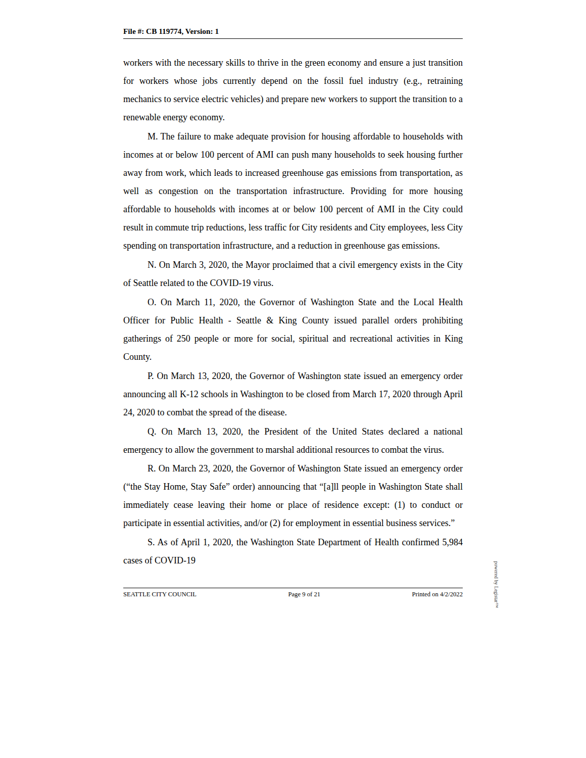File #: CB 119774, Version: 1
workers with the necessary skills to thrive in the green economy and ensure a just transition for workers whose jobs currently depend on the fossil fuel industry (e.g., retraining mechanics to service electric vehicles) and prepare new workers to support the transition to a renewable energy economy.
M. The failure to make adequate provision for housing affordable to households with incomes at or below 100 percent of AMI can push many households to seek housing further away from work, which leads to increased greenhouse gas emissions from transportation, as well as congestion on the transportation infrastructure. Providing for more housing affordable to households with incomes at or below 100 percent of AMI in the City could result in commute trip reductions, less traffic for City residents and City employees, less City spending on transportation infrastructure, and a reduction in greenhouse gas emissions.
N. On March 3, 2020, the Mayor proclaimed that a civil emergency exists in the City of Seattle related to the COVID-19 virus.
O. On March 11, 2020, the Governor of Washington State and the Local Health Officer for Public Health - Seattle & King County issued parallel orders prohibiting gatherings of 250 people or more for social, spiritual and recreational activities in King County.
P. On March 13, 2020, the Governor of Washington state issued an emergency order announcing all K-12 schools in Washington to be closed from March 17, 2020 through April 24, 2020 to combat the spread of the disease.
Q. On March 13, 2020, the President of the United States declared a national emergency to allow the government to marshal additional resources to combat the virus.
R. On March 23, 2020, the Governor of Washington State issued an emergency order (“the Stay Home, Stay Safe” order) announcing that “[a]ll people in Washington State shall immediately cease leaving their home or place of residence except: (1) to conduct or participate in essential activities, and/or (2) for employment in essential business services.”
S. As of April 1, 2020, the Washington State Department of Health confirmed 5,984 cases of COVID-19
SEATTLE CITY COUNCIL
Page 9 of 21
Printed on 4/2/2022
powered by Legistar™